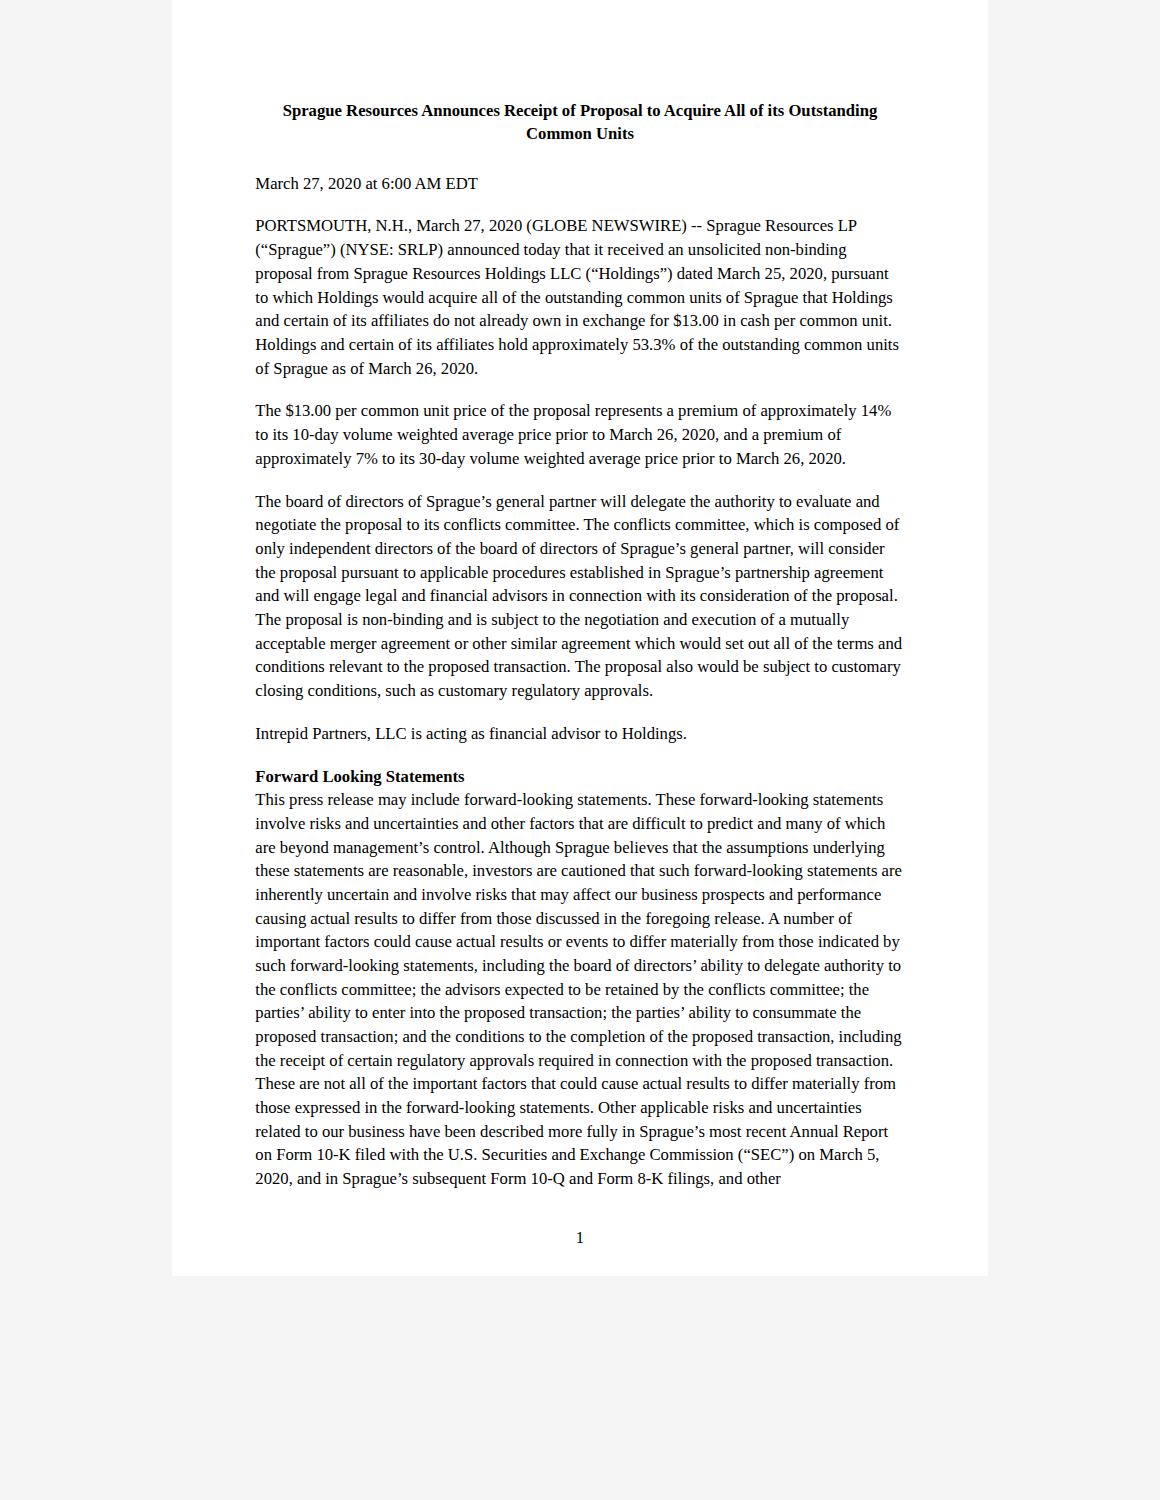Sprague Resources Announces Receipt of Proposal to Acquire All of its Outstanding Common Units
March 27, 2020 at 6:00 AM EDT
PORTSMOUTH, N.H., March 27, 2020 (GLOBE NEWSWIRE) -- Sprague Resources LP (“Sprague”) (NYSE: SRLP) announced today that it received an unsolicited non-binding proposal from Sprague Resources Holdings LLC (“Holdings”) dated March 25, 2020, pursuant to which Holdings would acquire all of the outstanding common units of Sprague that Holdings and certain of its affiliates do not already own in exchange for $13.00 in cash per common unit. Holdings and certain of its affiliates hold approximately 53.3% of the outstanding common units of Sprague as of March 26, 2020.
The $13.00 per common unit price of the proposal represents a premium of approximately 14% to its 10-day volume weighted average price prior to March 26, 2020, and a premium of approximately 7% to its 30-day volume weighted average price prior to March 26, 2020.
The board of directors of Sprague’s general partner will delegate the authority to evaluate and negotiate the proposal to its conflicts committee. The conflicts committee, which is composed of only independent directors of the board of directors of Sprague’s general partner, will consider the proposal pursuant to applicable procedures established in Sprague’s partnership agreement and will engage legal and financial advisors in connection with its consideration of the proposal. The proposal is non-binding and is subject to the negotiation and execution of a mutually acceptable merger agreement or other similar agreement which would set out all of the terms and conditions relevant to the proposed transaction. The proposal also would be subject to customary closing conditions, such as customary regulatory approvals.
Intrepid Partners, LLC is acting as financial advisor to Holdings.
Forward Looking Statements
This press release may include forward-looking statements. These forward-looking statements involve risks and uncertainties and other factors that are difficult to predict and many of which are beyond management’s control. Although Sprague believes that the assumptions underlying these statements are reasonable, investors are cautioned that such forward-looking statements are inherently uncertain and involve risks that may affect our business prospects and performance causing actual results to differ from those discussed in the foregoing release. A number of important factors could cause actual results or events to differ materially from those indicated by such forward-looking statements, including the board of directors’ ability to delegate authority to the conflicts committee; the advisors expected to be retained by the conflicts committee; the parties’ ability to enter into the proposed transaction; the parties’ ability to consummate the proposed transaction; and the conditions to the completion of the proposed transaction, including the receipt of certain regulatory approvals required in connection with the proposed transaction. These are not all of the important factors that could cause actual results to differ materially from those expressed in the forward-looking statements. Other applicable risks and uncertainties related to our business have been described more fully in Sprague’s most recent Annual Report on Form 10-K filed with the U.S. Securities and Exchange Commission (“SEC”) on March 5, 2020, and in Sprague’s subsequent Form 10-Q and Form 8-K filings, and other
1